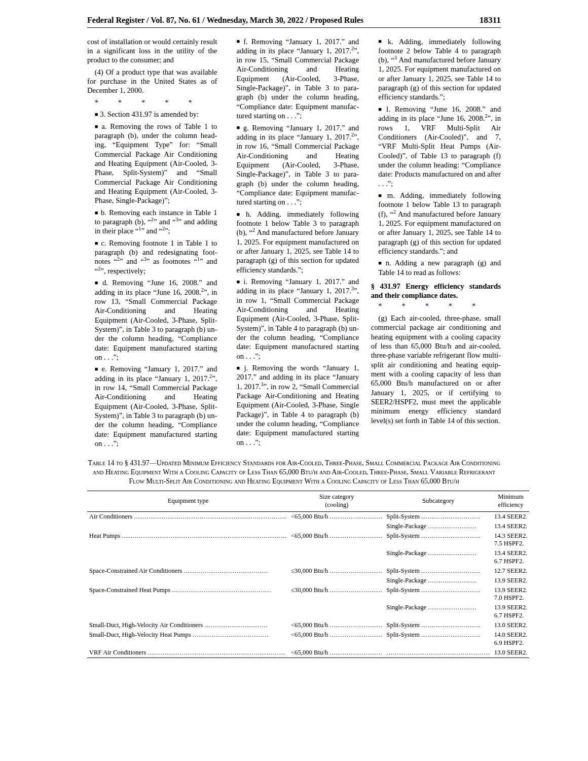Federal Register / Vol. 87, No. 61 / Wednesday, March 30, 2022 / Proposed Rules
18311
cost of installation or would certainly result in a significant loss in the utility of the product to the consumer; and
(4) Of a product type that was available for purchase in the United States as of December 1, 2000.
* * * * *
3. Section 431.97 is amended by:
a. Removing the rows of Table 1 to paragraph (b), under the column heading, “Equipment Type” for: “Small Commercial Package Air Conditioning and Heating Equipment (Air-Cooled, 3-Phase, Split-System)” and “Small Commercial Package Air Conditioning and Heating Equipment (Air-Cooled, 3-Phase, Single-Package)”;
b. Removing each instance in Table 1 to paragraph (b), “2” and “3” and adding in their place “1” and “2”;
c. Removing footnote 1 in Table 1 to paragraph (b) and redesignating footnotes “2” and “3” as footnotes “1” and “2”, respectively;
d. Removing “June 16, 2008.” and adding in its place “June 16, 2008.2”, in row 13, “Small Commercial Package Air-Conditioning and Heating Equipment (Air-Cooled, 3-Phase, Split-System)”, in Table 3 to paragraph (b) under the column heading, “Compliance date: Equipment manufactured starting on . . .”;
e. Removing “January 1, 2017.” and adding in its place “January 1, 2017.2”, in row 14, “Small Commercial Package Air-Conditioning and Heating Equipment (Air-Cooled, 3-Phase, Split-System)”, in Table 3 to paragraph (b) under the column heading, “Compliance date: Equipment manufactured starting on . . .”;
f. Removing “January 1, 2017.” and adding in its place “January 1, 2017.2”, in row 15, “Small Commercial Package Air-Conditioning and Heating Equipment (Air-Cooled, 3-Phase, Single-Package)”, in Table 3 to paragraph (b) under the column heading, “Compliance date: Equipment manufactured starting on . . .”;
g. Removing “January 1, 2017.” and adding in its place “January 1, 2017.2”, in row 16, “Small Commercial Package Air-Conditioning and Heating Equipment (Air-Cooled, 3-Phase, Single-Package)”, in Table 3 to paragraph (b) under the column heading, “Compliance date: Equipment manufactured starting on . . .”;
h. Adding, immediately following footnote 1 below Table 3 to paragraph (b), “2 And manufactured before January 1, 2025. For equipment manufactured on or after January 1, 2025, see Table 14 to paragraph (g) of this section for updated efficiency standards.”;
i. Removing “January 1, 2017.” and adding in its place “January 1, 2017.3”, in row 1, “Small Commercial Package Air-Conditioning and Heating Equipment (Air-Cooled, 3-Phase, Split-System)”, in Table 4 to paragraph (b) under the column heading, “Compliance date: Equipment manufactured starting on . . .”;
j. Removing the words “January 1, 2017.” and adding in its place “January 1, 2017.3”, in row 2, “Small Commercial Package Air-Conditioning and Heating Equipment (Air-Cooled, 3-Phase, Single Package)”, in Table 4 to paragraph (b) under the column heading, “Compliance date: Equipment manufactured starting on . . .”;
k. Adding, immediately following footnote 2 below Table 4 to paragraph (b), “3 And manufactured before January 1, 2025. For equipment manufactured on or after January 1, 2025, see Table 14 to paragraph (g) of this section for updated efficiency standards.”;
l. Removing “June 16, 2008.” and adding in its place “June 16, 2008.2”, in rows 1, VRF Multi-Split Air Conditioners (Air-Cooled)”, and 7, “VRF Multi-Split Heat Pumps (Air-Cooled)”, of Table 13 to paragraph (f) under the column heading: “Compliance date: Products manufactured on and after . . .”;
m. Adding, immediately following footnote 1 below Table 13 to paragraph (f), “2 And manufactured before January 1, 2025. For equipment manufactured on or after January 1, 2025, see Table 14 to paragraph (g) of this section for updated efficiency standards.”; and
n. Adding a new paragraph (g) and Table 14 to read as follows:
§ 431.97 Energy efficiency standards and their compliance dates.
* * * * *
(g) Each air-cooled, three-phase, small commercial package air conditioning and heating equipment with a cooling capacity of less than 65,000 Btu/h and air-cooled, three-phase variable refrigerant flow multi-split air conditioning and heating equipment with a cooling capacity of less than 65,000 Btu/h manufactured on or after January 1, 2025, or if certifying to SEER2/HSPF2, must meet the applicable minimum energy efficiency standard level(s) set forth in Table 14 of this section.
Table 14 to § 431.97—Updated Minimum Efficiency Standards for Air-Cooled, Three-Phase, Small Commercial Package Air Conditioning and Heating Equipment With a Cooling Capacity of Less Than 65,000 Btu/h and Air-Cooled, Three-Phase, Small Variable Refrigerant Flow Multi-Split Air Conditioning and Heating Equipment With a Cooling Capacity of Less Than 65,000 Btu/h
| Equipment type | Size category (cooling) | Subcategory | Minimum efficiency |
| --- | --- | --- | --- |
| Air Conditioners ........................................................................ | <65,000 Btu/h ......................... | Split-System ............................ | 13.4 SEER2. |
| | | Single-Package ....................... | 13.4 SEER2. |
| Heat Pumps .............................................................................. | <65,000 Btu/h ......................... | Split-System ............................ | 14.3 SEER2. 7.5 HSPF2. |
| | | Single-Package ....................... | 13.4 SEER2. 6.7 HSPF2. |
| Space-Constrained Air Conditioners ........................................ | ≤30,000 Btu/h ......................... | Split-System ............................ | 12.7 SEER2. |
| | | Single-Package ....................... | 13.9 SEER2. |
| Space-Constrained Heat Pumps ............................................... | ≤30,000 Btu/h ......................... | Split-System ............................ | 13.9 SEER2. 7.0 HSPF2. |
| | | Single-Package ....................... | 13.9 SEER2. 6.7 HSPF2. |
| Small-Duct, High-Velocity Air Conditioners .............................. | <65,000 Btu/h ......................... | Split-System ............................ | 13.0 SEER2. |
| Small-Duct, High-Velocity Heat Pumps .................................... | <65,000 Btu/h ......................... | Split-System ............................ | 14.0 SEER2. 6.9 HSPF2. |
| VRF Air Conditioners ................................................................. | <65,000 Btu/h ......................... | ................................................. | 13.0 SEER2. |